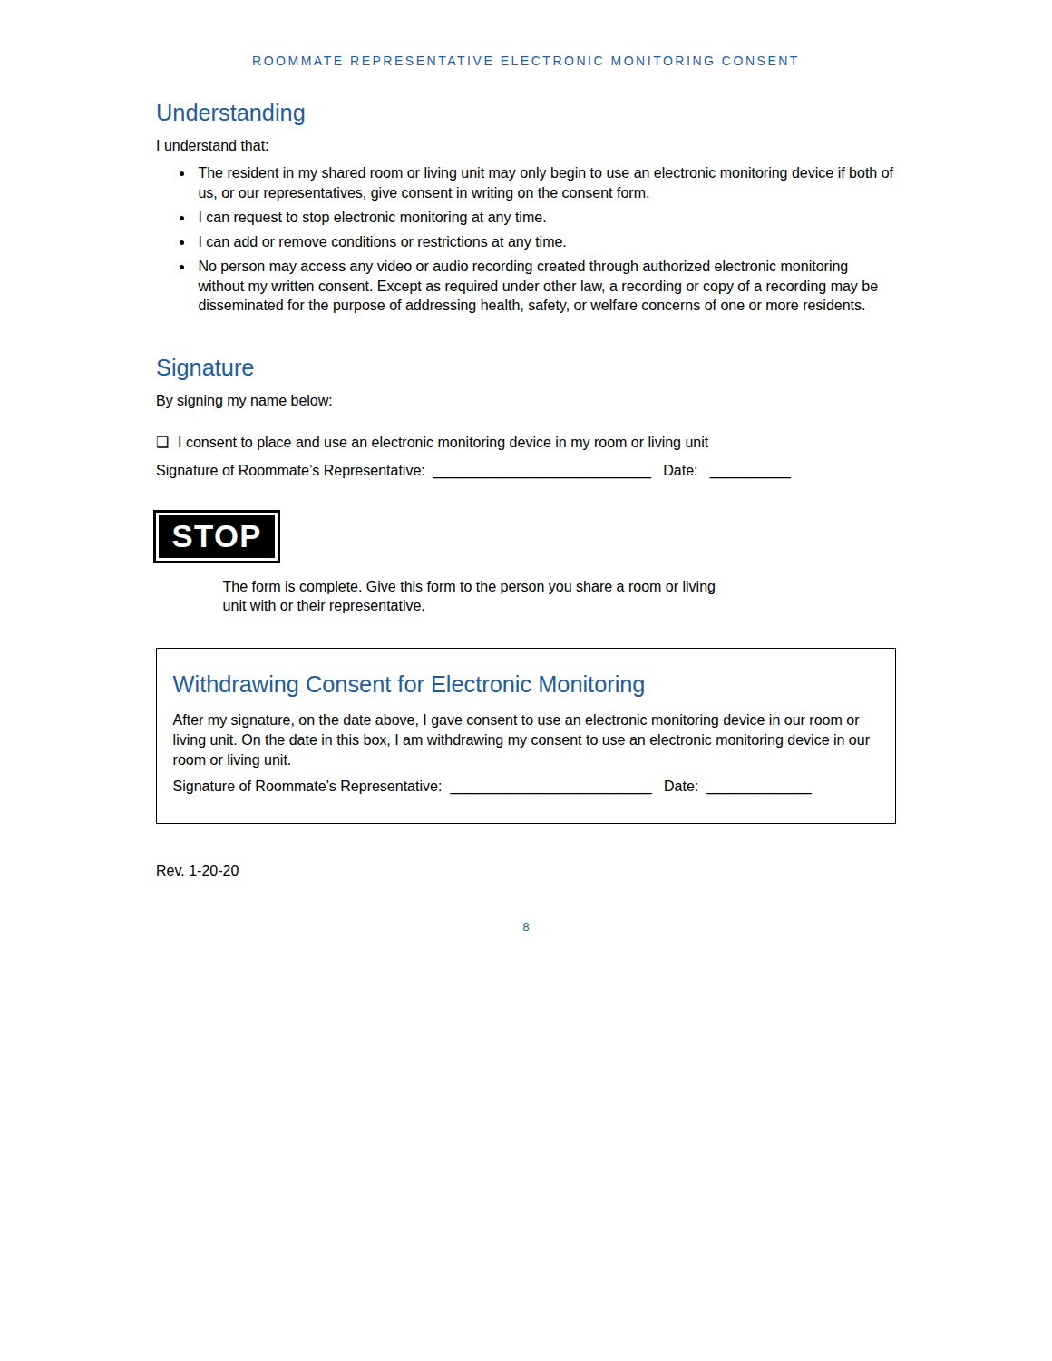Roommate Representative Electronic Monitoring Consent
Understanding
I understand that:
The resident in my shared room or living unit may only begin to use an electronic monitoring device if both of us, or our representatives, give consent in writing on the consent form.
I can request to stop electronic monitoring at any time.
I can add or remove conditions or restrictions at any time.
No person may access any video or audio recording created through authorized electronic monitoring without my written consent. Except as required under other law, a recording or copy of a recording may be disseminated for the purpose of addressing health, safety, or welfare concerns of one or more residents.
Signature
By signing my name below:
❑ I consent to place and use an electronic monitoring device in my room or living unit
Signature of Roommate’s Representative: ___________________________ Date: __________
STOP
The form is complete. Give this form to the person you share a room or living unit with or their representative.
Withdrawing Consent for Electronic Monitoring
After my signature, on the date above, I gave consent to use an electronic monitoring device in our room or living unit. On the date in this box, I am withdrawing my consent to use an electronic monitoring device in our room or living unit.
Signature of Roommate’s Representative: _________________________ Date: _____________
Rev. 1-20-20
8